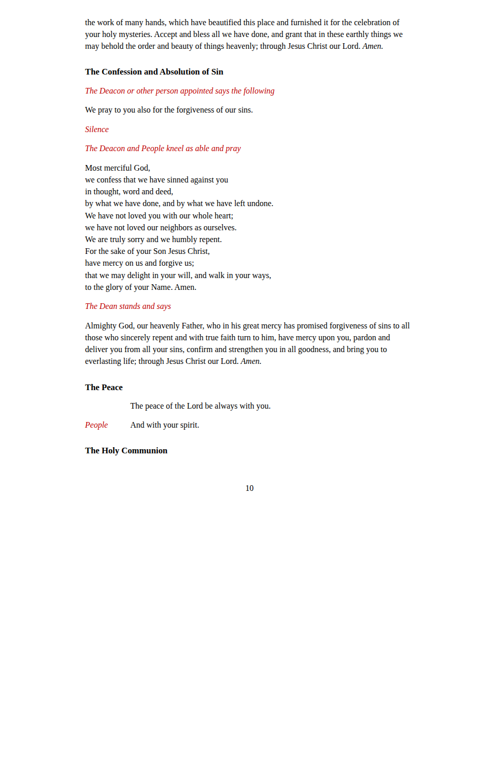the work of many hands, which have beautified this place and furnished it for the celebration of your holy mysteries. Accept and bless all we have done, and grant that in these earthly things we may behold the order and beauty of things heavenly; through Jesus Christ our Lord. Amen.
The Confession and Absolution of Sin
The Deacon or other person appointed says the following
We pray to you also for the forgiveness of our sins.
Silence
The Deacon and People kneel as able and pray
Most merciful God,
we confess that we have sinned against you
in thought, word and deed,
by what we have done, and by what we have left undone.
We have not loved you with our whole heart;
we have not loved our neighbors as ourselves.
We are truly sorry and we humbly repent.
For the sake of your Son Jesus Christ,
have mercy on us and forgive us;
that we may delight in your will, and walk in your ways,
to the glory of your Name. Amen.
The Dean stands and says
Almighty God, our heavenly Father, who in his great mercy has promised forgiveness of sins to all those who sincerely repent and with true faith turn to him, have mercy upon you, pardon and deliver you from all your sins, confirm and strengthen you in all goodness, and bring you to everlasting life; through Jesus Christ our Lord. Amen.
The Peace
The peace of the Lord be always with you.
People And with your spirit.
The Holy Communion
10